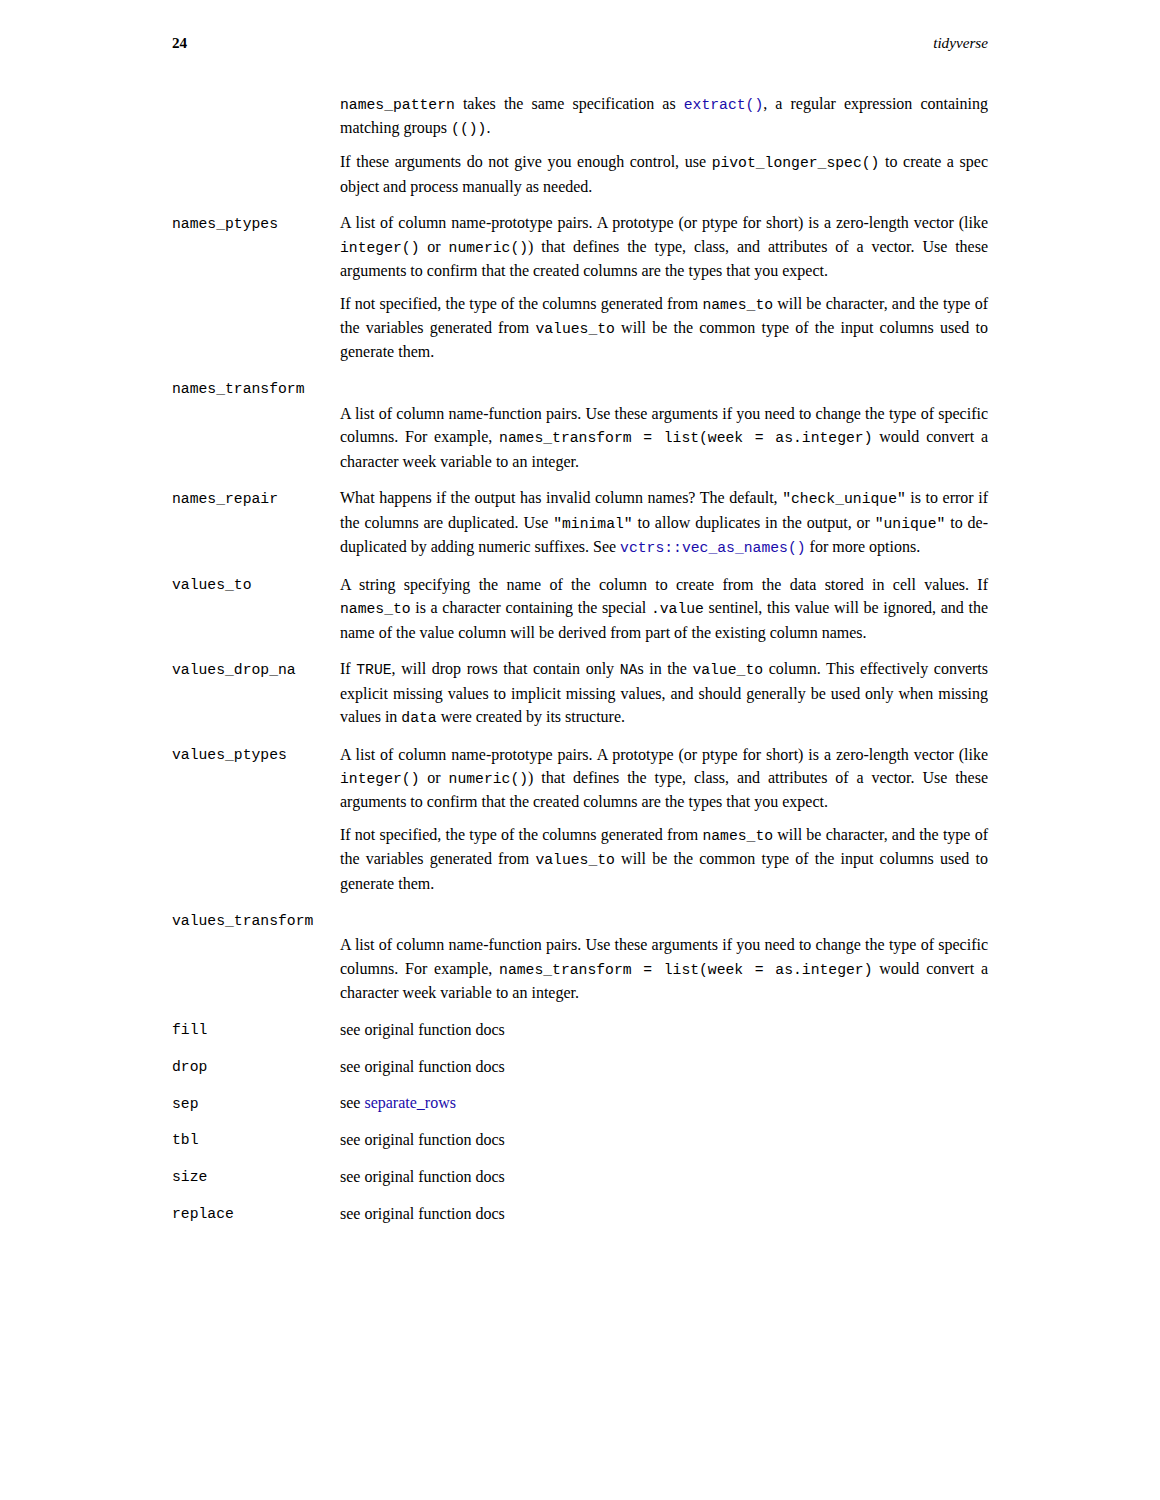24 tidyverse
names_pattern takes the same specification as extract(), a regular expression containing matching groups (()).
If these arguments do not give you enough control, use pivot_longer_spec() to create a spec object and process manually as needed.
names_ptypes
A list of column name-prototype pairs. A prototype (or ptype for short) is a zero-length vector (like integer() or numeric()) that defines the type, class, and attributes of a vector. Use these arguments to confirm that the created columns are the types that you expect.
If not specified, the type of the columns generated from names_to will be character, and the type of the variables generated from values_to will be the common type of the input columns used to generate them.
names_transform
A list of column name-function pairs. Use these arguments if you need to change the type of specific columns. For example, names_transform = list(week = as.integer) would convert a character week variable to an integer.
names_repair
What happens if the output has invalid column names? The default, "check_unique" is to error if the columns are duplicated. Use "minimal" to allow duplicates in the output, or "unique" to de-duplicated by adding numeric suffixes. See vctrs::vec_as_names() for more options.
values_to
A string specifying the name of the column to create from the data stored in cell values. If names_to is a character containing the special .value sentinel, this value will be ignored, and the name of the value column will be derived from part of the existing column names.
values_drop_na
If TRUE, will drop rows that contain only NAs in the value_to column. This effectively converts explicit missing values to implicit missing values, and should generally be used only when missing values in data were created by its structure.
values_ptypes
A list of column name-prototype pairs. A prototype (or ptype for short) is a zero-length vector (like integer() or numeric()) that defines the type, class, and attributes of a vector. Use these arguments to confirm that the created columns are the types that you expect.
If not specified, the type of the columns generated from names_to will be character, and the type of the variables generated from values_to will be the common type of the input columns used to generate them.
values_transform
A list of column name-function pairs. Use these arguments if you need to change the type of specific columns. For example, names_transform = list(week = as.integer) would convert a character week variable to an integer.
fill
see original function docs
drop
see original function docs
sep
see separate_rows
tbl
see original function docs
size
see original function docs
replace
see original function docs